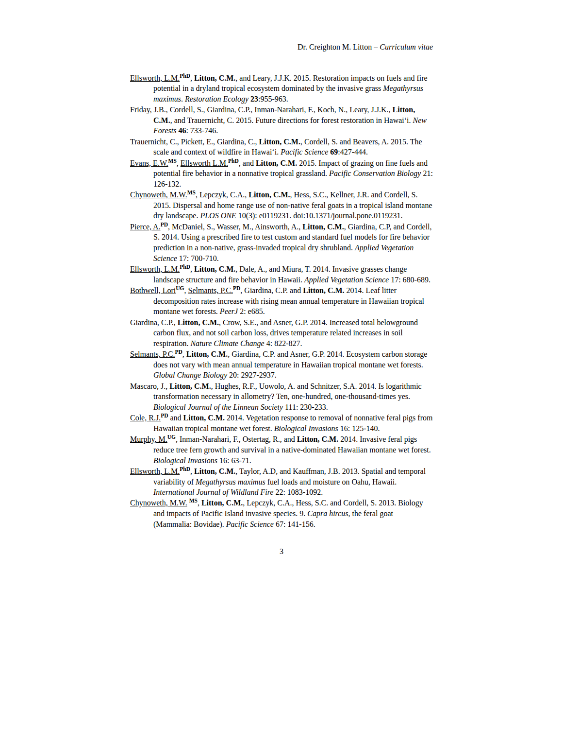Dr. Creighton M. Litton – Curriculum vitae
Ellsworth, L.M.PhD, Litton, C.M., and Leary, J.J.K. 2015. Restoration impacts on fuels and fire potential in a dryland tropical ecosystem dominated by the invasive grass Megathyrsus maximus. Restoration Ecology 23:955-963.
Friday, J.B., Cordell, S., Giardina, C.P., Inman-Narahari, F., Koch, N., Leary, J.J.K., Litton, C.M., and Trauernicht, C. 2015. Future directions for forest restoration in Hawai‘i. New Forests 46: 733-746.
Trauernicht, C., Pickett, E., Giardina, C., Litton, C.M., Cordell, S. and Beavers, A. 2015. The scale and context of wildfire in Hawai‘i. Pacific Science 69:427-444.
Evans, E.W.MS, Ellsworth L.M.PhD, and Litton, C.M. 2015. Impact of grazing on fine fuels and potential fire behavior in a nonnative tropical grassland. Pacific Conservation Biology 21: 126-132.
Chynoweth, M.W.MS, Lepczyk, C.A., Litton, C.M., Hess, S.C., Kellner, J.R. and Cordell, S. 2015. Dispersal and home range use of non-native feral goats in a tropical island montane dry landscape. PLOS ONE 10(3): e0119231. doi:10.1371/journal.pone.0119231.
Pierce, A.PD, McDaniel, S., Wasser, M., Ainsworth, A., Litton, C.M., Giardina, C.P, and Cordell, S. 2014. Using a prescribed fire to test custom and standard fuel models for fire behavior prediction in a non-native, grass-invaded tropical dry shrubland. Applied Vegetation Science 17: 700-710.
Ellsworth, L.M.PhD, Litton, C.M., Dale, A., and Miura, T. 2014. Invasive grasses change landscape structure and fire behavior in Hawaii. Applied Vegetation Science 17: 680-689.
Bothwell, LoriUG, Selmants, P.C.PD, Giardina, C.P. and Litton, C.M. 2014. Leaf litter decomposition rates increase with rising mean annual temperature in Hawaiian tropical montane wet forests. PeerJ 2: e685.
Giardina, C.P., Litton, C.M., Crow, S.E., and Asner, G.P. 2014. Increased total belowground carbon flux, and not soil carbon loss, drives temperature related increases in soil respiration. Nature Climate Change 4: 822-827.
Selmants, P.C.PD, Litton, C.M., Giardina, C.P. and Asner, G.P. 2014. Ecosystem carbon storage does not vary with mean annual temperature in Hawaiian tropical montane wet forests. Global Change Biology 20: 2927-2937.
Mascaro, J., Litton, C.M., Hughes, R.F., Uowolo, A. and Schnitzer, S.A. 2014. Is logarithmic transformation necessary in allometry? Ten, one-hundred, one-thousand-times yes. Biological Journal of the Linnean Society 111: 230-233.
Cole, R.J.PD and Litton, C.M. 2014. Vegetation response to removal of nonnative feral pigs from Hawaiian tropical montane wet forest. Biological Invasions 16: 125-140.
Murphy, M.UG, Inman-Narahari, F., Ostertag, R., and Litton, C.M. 2014. Invasive feral pigs reduce tree fern growth and survival in a native-dominated Hawaiian montane wet forest. Biological Invasions 16: 63-71.
Ellsworth, L.M.PhD, Litton, C.M., Taylor, A.D, and Kauffman, J.B. 2013. Spatial and temporal variability of Megathyrsus maximus fuel loads and moisture on Oahu, Hawaii. International Journal of Wildland Fire 22: 1083-1092.
Chynoweth, M.W. MS, Litton, C.M., Lepczyk, C.A., Hess, S.C. and Cordell, S. 2013. Biology and impacts of Pacific Island invasive species. 9. Capra hircus, the feral goat (Mammalia: Bovidae). Pacific Science 67: 141-156.
3